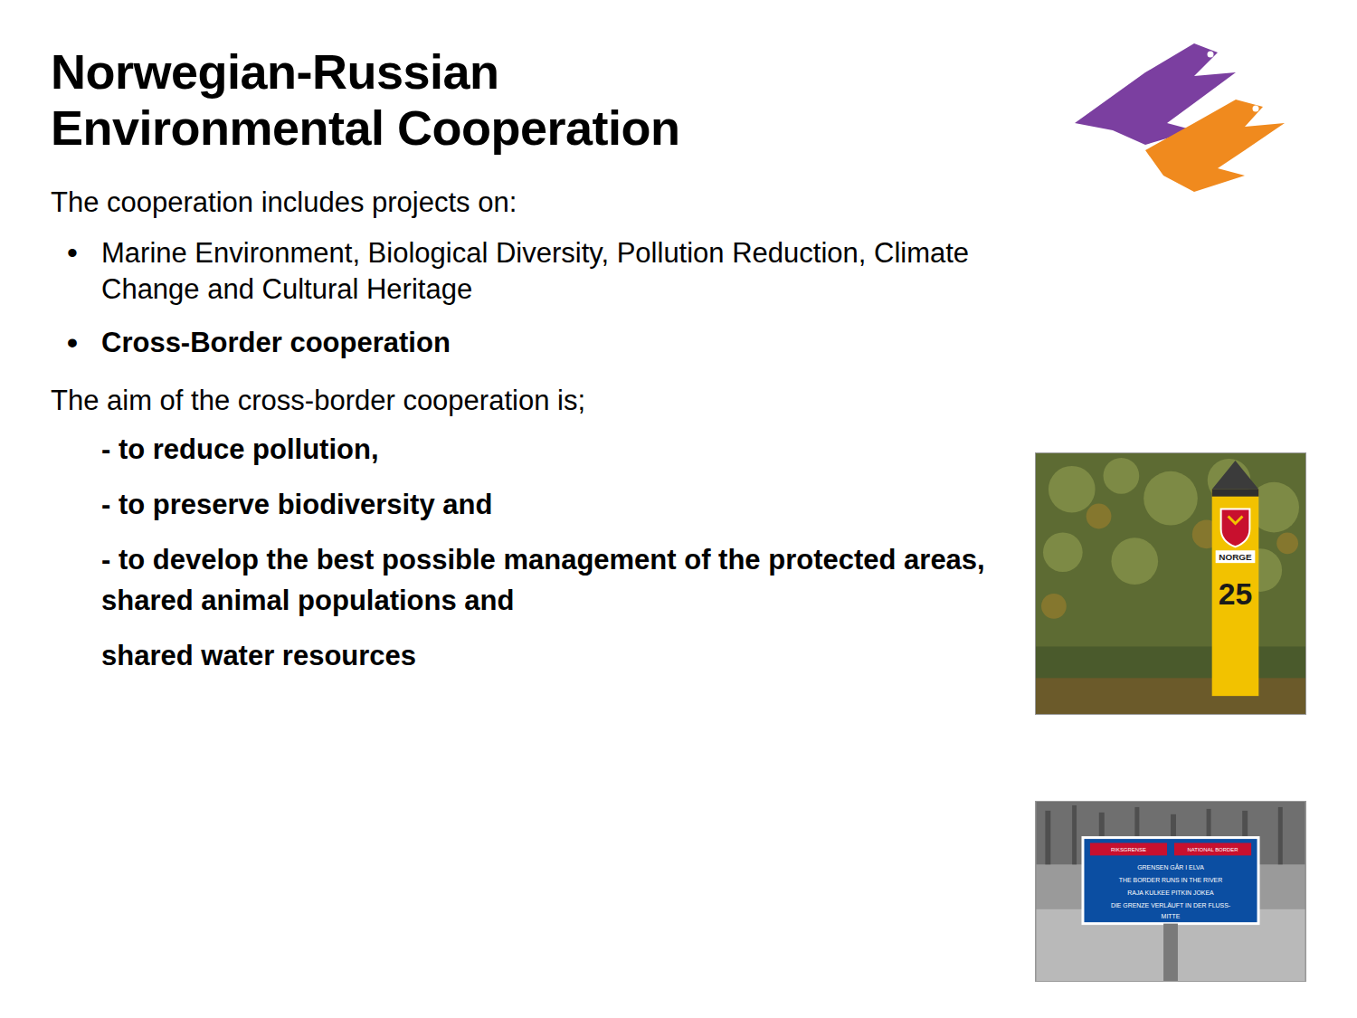Norwegian-Russian
Environmental Cooperation
The cooperation includes projects on:
Marine Environment, Biological Diversity, Pollution Reduction, Climate Change and Cultural Heritage
Cross-Border cooperation
The aim of the cross-border cooperation is;
- to reduce pollution,
- to preserve biodiversity and
- to develop the best possible management of the protected areas, shared animal populations and
shared water resources
NORGE 25
RIKSGRENSE NATIONAL BORDER GRENSEN GÅR I ELVA THE BORDER RUNS IN THE RIVER RAJA KULKEE PITKIN JOKEA DIE GRENZE VERLÄUFT IN DER FLUSS- MITTE